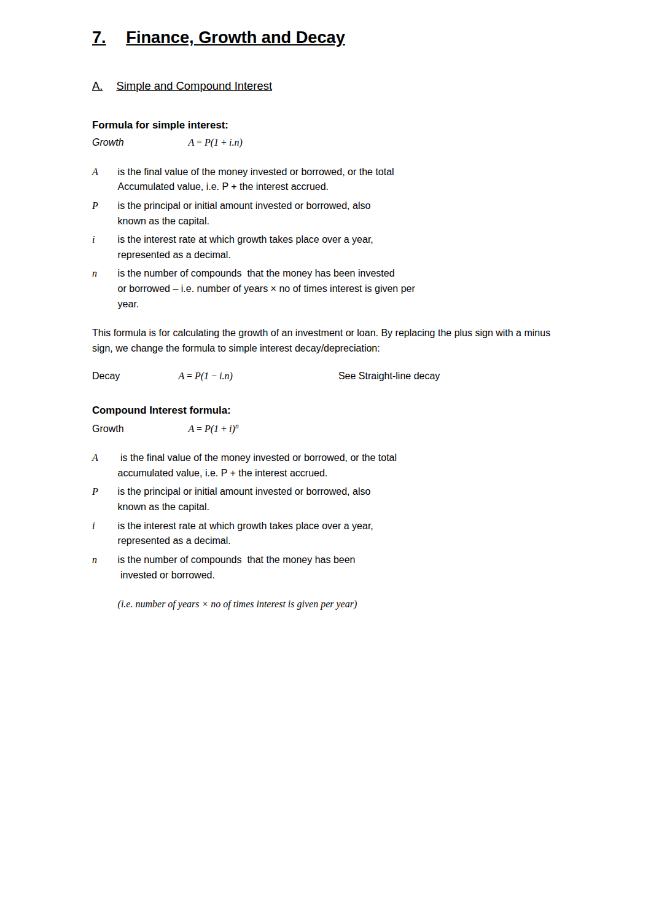7. Finance, Growth and Decay
A. Simple and Compound Interest
Formula for simple interest:
Growth A = P(1 + i.n)
A
is the final value of the money invested or borrowed, or the total Accumulated value, i.e. P + the interest accrued.
P
is the principal or initial amount invested or borrowed, also known as the capital.
i
is the interest rate at which growth takes place over a year, represented as a decimal.
n
is the number of compounds that the money has been invested or borrowed – i.e. number of years × no of times interest is given per year.
This formula is for calculating the growth of an investment or loan. By replacing the plus sign with a minus sign, we change the formula to simple interest decay/depreciation:
Decay A = P(1 − i.n) See Straight-line decay
Compound Interest formula:
Growth A = P(1 + i)n
A
is the final value of the money invested or borrowed, or the total accumulated value, i.e. P + the interest accrued.
P
is the principal or initial amount invested or borrowed, also known as the capital.
i
is the interest rate at which growth takes place over a year, represented as a decimal.
n
is the number of compounds that the money has been invested or borrowed.
(i.e. number of years × no of times interest is given per year)